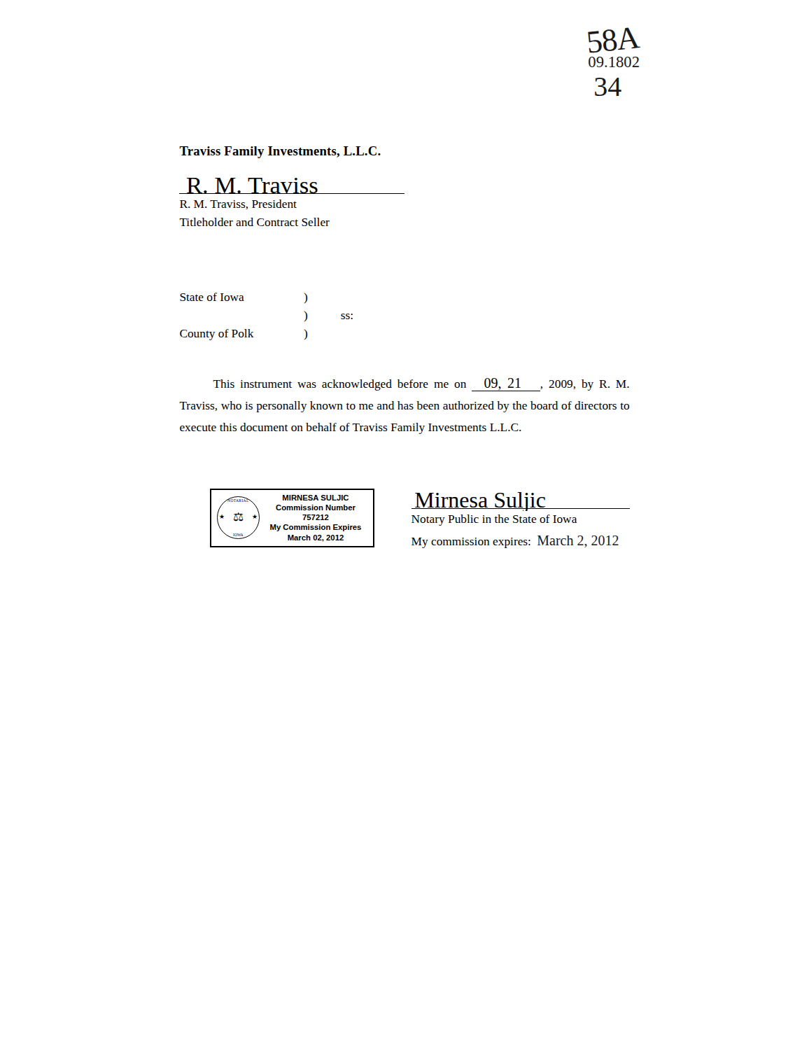58A 09.1802 34
Traviss Family Investments, L.L.C.
R. M. Traviss
R. M. Traviss, President
Titleholder and Contract Seller
| State of Iowa | ) | |
| | ) | ss: |
| County of Polk | ) | |
This instrument was acknowledged before me on 09, 21, 2009, by R. M. Traviss, who is personally known to me and has been authorized by the board of directors to execute this document on behalf of Traviss Family Investments L.L.C.
NOTARIAL ★ ⚖ ★ IOWA
MIRNESA SULJIC
Commission Number 757212
My Commission Expires
March 02, 2012
Mirnesa Suljic
Notary Public in the State of Iowa
My commission expires: March 2, 2012